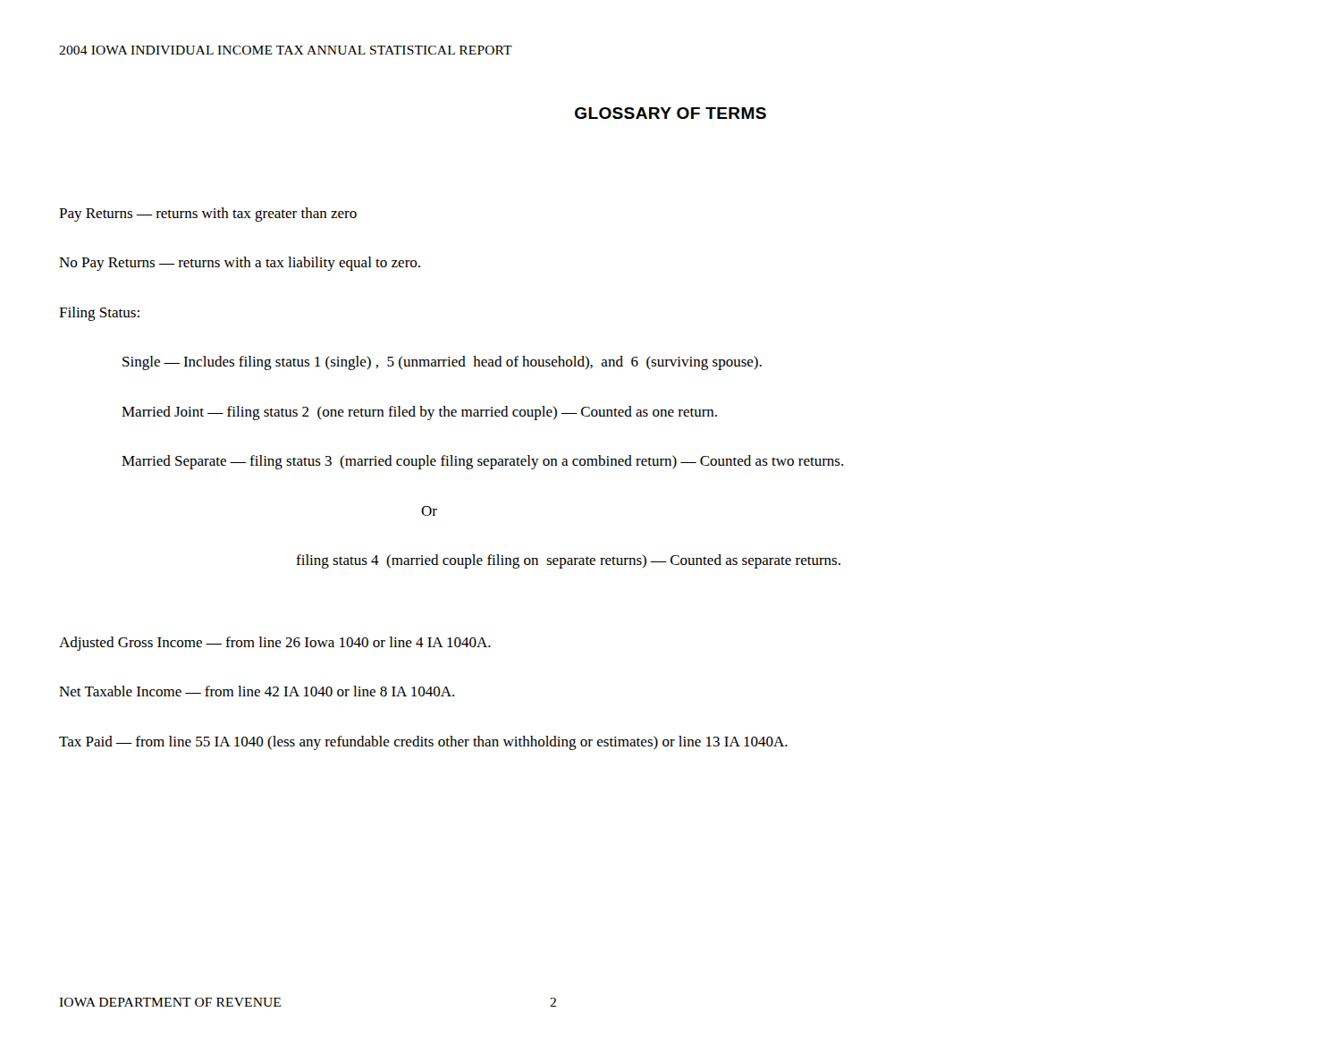2004 IOWA INDIVIDUAL INCOME TAX ANNUAL STATISTICAL REPORT
GLOSSARY OF TERMS
Pay Returns — returns with tax greater than zero
No Pay Returns — returns with a tax liability equal to zero.
Filing Status:
Single — Includes filing status 1 (single) , 5 (unmarried head of household), and 6 (surviving spouse).
Married Joint — filing status 2 (one return filed by the married couple) — Counted as one return.
Married Separate — filing status 3 (married couple filing separately on a combined return) — Counted as two returns.
Or
filing status 4 (married couple filing on separate returns) — Counted as separate returns.
Adjusted Gross Income — from line 26 Iowa 1040 or line 4 IA 1040A.
Net Taxable Income — from line 42 IA 1040 or line 8 IA 1040A.
Tax Paid — from line 55 IA 1040 (less any refundable credits other than withholding or estimates) or line 13 IA 1040A.
IOWA DEPARTMENT OF REVENUE2